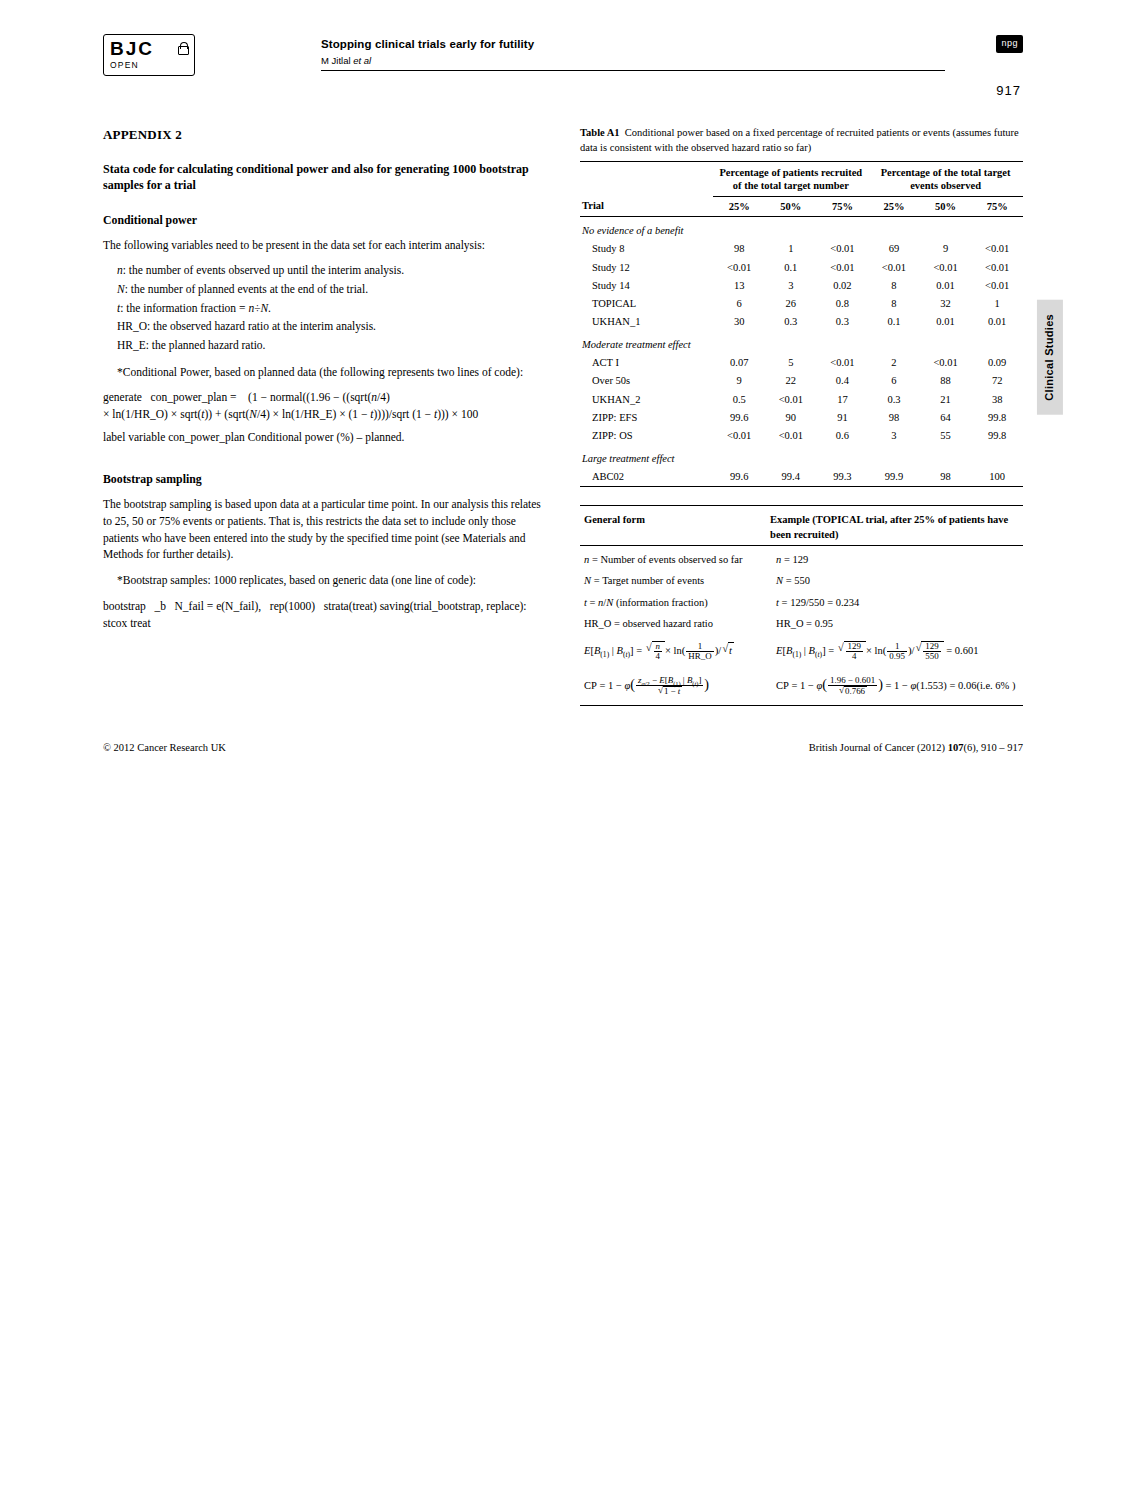Clinical Studies
BJC
OPEN
Stopping clinical trials early for futility
M Jitlal et al
npg
917
APPENDIX 2
Stata code for calculating conditional power and also for generating 1000 bootstrap samples for a trial
Conditional power
The following variables need to be present in the data set for each interim analysis:
n: the number of events observed up until the interim analysis.
N: the number of planned events at the end of the trial.
t: the information fraction = n÷N.
HR_O: the observed hazard ratio at the interim analysis.
HR_E: the planned hazard ratio.
*Conditional Power, based on planned data (the following represents two lines of code):
generate con_power_plan = (1 − normal((1.96 − ((sqrt(n/4) × ln(1/HR_O) × sqrt(t)) + (sqrt(N/4) × ln(1/HR_E) × (1 − t))))/sqrt (1 − t))) × 100
label variable con_power_plan Conditional power (%) – planned.
Bootstrap sampling
The bootstrap sampling is based upon data at a particular time point. In our analysis this relates to 25, 50 or 75% events or patients. That is, this restricts the data set to include only those patients who have been entered into the study by the specified time point (see Materials and Methods for further details).
*Bootstrap samples: 1000 replicates, based on generic data (one line of code):
bootstrap _b N_fail = e(N_fail), rep(1000) strata(treat) saving(trial_bootstrap, replace): stcox treat
Table A1 Conditional power based on a fixed percentage of recruited patients or events (assumes future data is consistent with the observed hazard ratio so far)
| | Percentage of patients recruited of the total target number | Percentage of the total target events observed |
| --- | --- | --- |
| Trial | 25% | 50% | 75% | 25% | 50% | 75% |
| No evidence of a benefit |
| Study 8 | 98 | 1 | <0.01 | 69 | 9 | <0.01 |
| Study 12 | <0.01 | 0.1 | <0.01 | <0.01 | <0.01 | <0.01 |
| Study 14 | 13 | 3 | 0.02 | 8 | 0.01 | <0.01 |
| TOPICAL | 6 | 26 | 0.8 | 8 | 32 | 1 |
| UKHAN_1 | 30 | 0.3 | 0.3 | 0.1 | 0.01 | 0.01 |
| Moderate treatment effect |
| ACT I | 0.07 | 5 | <0.01 | 2 | <0.01 | 0.09 |
| Over 50s | 9 | 22 | 0.4 | 6 | 88 | 72 |
| UKHAN_2 | 0.5 | <0.01 | 17 | 0.3 | 21 | 38 |
| ZIPP: EFS | 99.6 | 90 | 91 | 98 | 64 | 99.8 |
| ZIPP: OS | <0.01 | <0.01 | 0.6 | 3 | 55 | 99.8 |
| Large treatment effect |
| ABC02 | 99.6 | 99.4 | 99.3 | 99.9 | 98 | 100 |
| General form | Example (TOPICAL trial, after 25% of patients have been recruited) |
| --- | --- |
| n = Number of events observed so far | n = 129 |
| N = Target number of events | N = 550 |
| t = n / N (information fraction) | t = 129/550 = 0.234 |
| HR_O = observed hazard ratio | HR_O = 0.95 |
| E [ B (1) / B ( t ) ] = n 4 × ln ( 1 HR_O ) / t | E [ B (1) / B ( t ) ] = 129 4 × ln ( 1 0.95 ) / 129 550 = 0.601 |
| CP = 1 − φ ( z α/2 − E [ B (1) / B ( t ) ] 1 − t ) | CP = 1 − φ ( 1.96 − 0.601 0.766 ) = 1 − φ (1.553) = 0.06(i.e. 6% ) |
© 2012 Cancer Research UK
British Journal of Cancer (2012) 107(6), 910 – 917